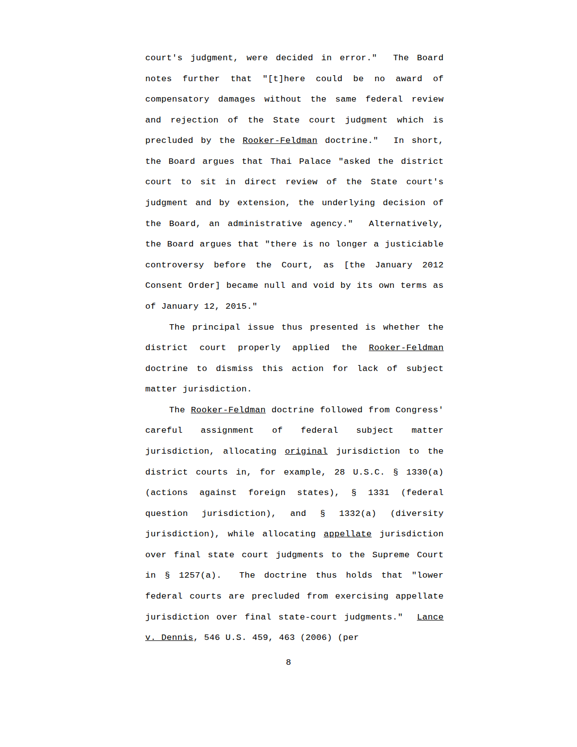court's judgment, were decided in error." The Board notes further that "[t]here could be no award of compensatory damages without the same federal review and rejection of the State court judgment which is precluded by the Rooker-Feldman doctrine." In short, the Board argues that Thai Palace "asked the district court to sit in direct review of the State court's judgment and by extension, the underlying decision of the Board, an administrative agency." Alternatively, the Board argues that "there is no longer a justiciable controversy before the Court, as [the January 2012 Consent Order] became null and void by its own terms as of January 12, 2015."
The principal issue thus presented is whether the district court properly applied the Rooker-Feldman doctrine to dismiss this action for lack of subject matter jurisdiction.
The Rooker-Feldman doctrine followed from Congress' careful assignment of federal subject matter jurisdiction, allocating original jurisdiction to the district courts in, for example, 28 U.S.C. § 1330(a) (actions against foreign states), § 1331 (federal question jurisdiction), and § 1332(a) (diversity jurisdiction), while allocating appellate jurisdiction over final state court judgments to the Supreme Court in § 1257(a). The doctrine thus holds that "lower federal courts are precluded from exercising appellate jurisdiction over final state-court judgments." Lance v. Dennis, 546 U.S. 459, 463 (2006) (per
8